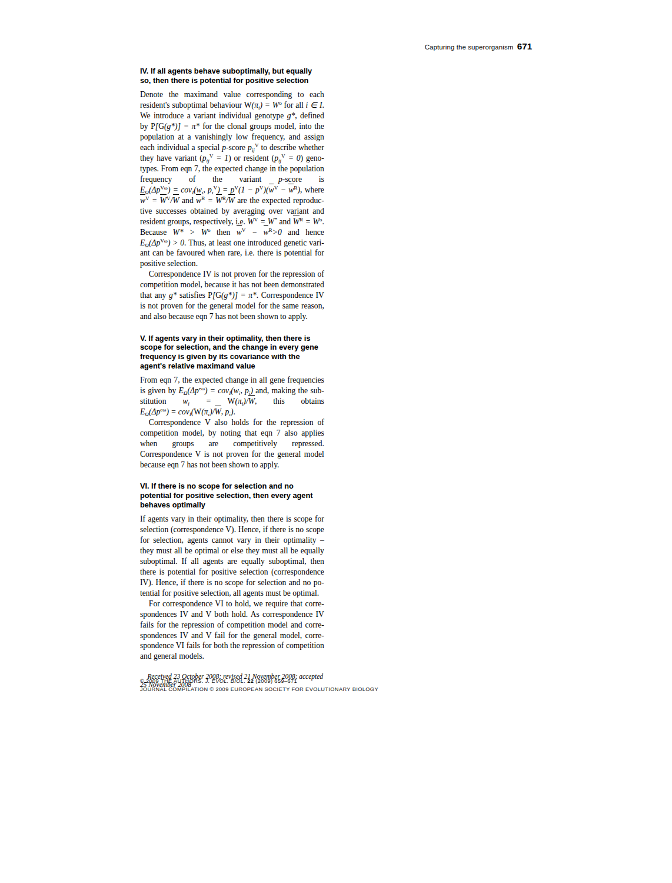Capturing the superorganism 671
IV. If all agents behave suboptimally, but equally so, then there is potential for positive selection
Denote the maximand value corresponding to each resident's suboptimal behaviour W(πi) = Wo for all i ∈ I. We introduce a variant individual genotype g*, defined by P[G(g*)] = π* for the clonal groups model, into the population at a vanishingly low frequency, and assign each individual a special p-score pijV to describe whether they have variant (pijV = 1) or resident (pijV = 0) genotypes. From eqn 7, the expected change in the population frequency of the variant p-score is EΩ(ΔpVω) = covI(wi, piV) = pV(1 − pV)(wV − wR), where wV = WV/W and wR = WR/W are the expected reproductive successes obtained by averaging over variant and resident groups, respectively, i.e. WV = W* and WR = Wo. Because W* > Wo then wV − wR>0 and hence EΩ(ΔpVω) > 0. Thus, at least one introduced genetic variant can be favoured when rare, i.e. there is potential for positive selection.
Correspondence IV is not proven for the repression of competition model, because it has not been demonstrated that any g* satisfies P[G(g*)] = π*. Correspondence IV is not proven for the general model for the same reason, and also because eqn 7 has not been shown to apply.
V. If agents vary in their optimality, then there is scope for selection, and the change in every gene frequency is given by its covariance with the agent's relative maximand value
From eqn 7, the expected change in all gene frequencies is given by EΩ(Δpeω) = covI(wi, pi) and, making the substitution wi = W(πi)/W, this obtains EΩ(Δpeω) = covI(W(πi)/W, pi).
Correspondence V also holds for the repression of competition model, by noting that eqn 7 also applies when groups are competitively repressed. Correspondence V is not proven for the general model because eqn 7 has not been shown to apply.
VI. If there is no scope for selection and no potential for positive selection, then every agent behaves optimally
If agents vary in their optimality, then there is scope for selection (correspondence V). Hence, if there is no scope for selection, agents cannot vary in their optimality – they must all be optimal or else they must all be equally suboptimal. If all agents are equally suboptimal, then there is potential for positive selection (correspondence IV). Hence, if there is no scope for selection and no potential for positive selection, all agents must be optimal.
For correspondence VI to hold, we require that correspondences IV and V both hold. As correspondence IV fails for the repression of competition model and correspondences IV and V fail for the general model, correspondence VI fails for both the repression of competition and general models.
Received 23 October 2008; revised 21 November 2008; accepted 25 November 2008
© 2009 THE AUTHORS. J. EVOL. BIOL. 22 (2009) 659–671
JOURNAL COMPILATION © 2009 EUROPEAN SOCIETY FOR EVOLUTIONARY BIOLOGY